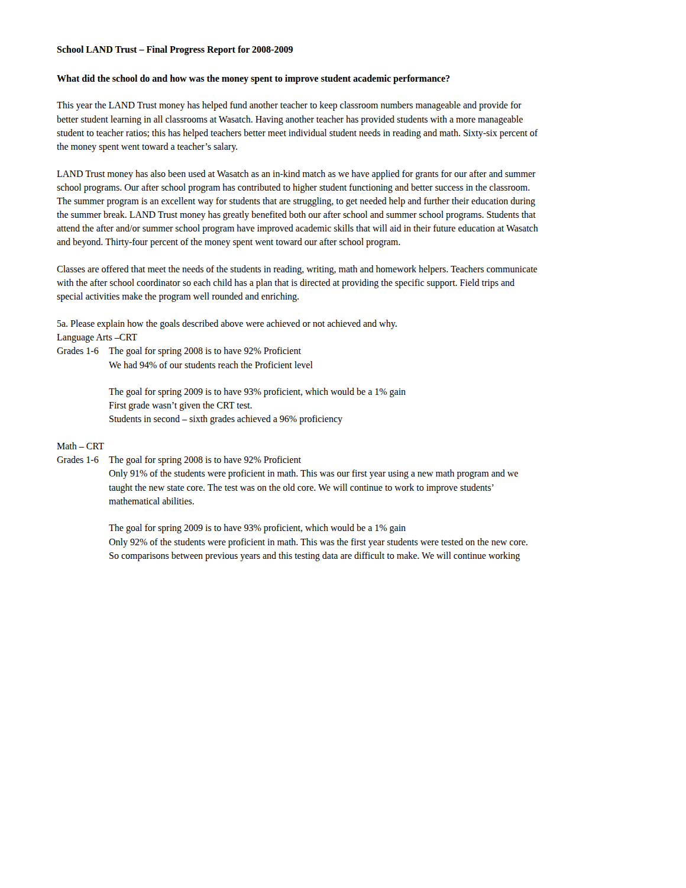School LAND Trust – Final Progress Report for 2008-2009
What did the school do and how was the money spent to improve student academic performance?
This year the LAND Trust money has helped fund another teacher to keep classroom numbers manageable and provide for better student learning in all classrooms at Wasatch. Having another teacher has provided students with a more manageable student to teacher ratios; this has helped teachers better meet individual student needs in reading and math. Sixty-six percent of the money spent went toward a teacher’s salary.
LAND Trust money has also been used at Wasatch as an in-kind match as we have applied for grants for our after and summer school programs. Our after school program has contributed to higher student functioning and better success in the classroom. The summer program is an excellent way for students that are struggling, to get needed help and further their education during the summer break. LAND Trust money has greatly benefited both our after school and summer school programs. Students that attend the after and/or summer school program have improved academic skills that will aid in their future education at Wasatch and beyond. Thirty-four percent of the money spent went toward our after school program.
Classes are offered that meet the needs of the students in reading, writing, math and homework helpers. Teachers communicate with the after school coordinator so each child has a plan that is directed at providing the specific support. Field trips and special activities make the program well rounded and enriching.
5a. Please explain how the goals described above were achieved or not achieved and why.
Language Arts –CRT
| Grades 1-6 | The goal for spring 2008 is to have 92% Proficient We had 94% of our students reach the Proficient level The goal for spring 2009 is to have 93% proficient, which would be a 1% gain First grade wasn’t given the CRT test. Students in second – sixth grades achieved a 96% proficiency |
Math – CRT
| Grades 1-6 | The goal for spring 2008 is to have 92% Proficient Only 91% of the students were proficient in math. This was our first year using a new math program and we taught the new state core. The test was on the old core. We will continue to work to improve students’ mathematical abilities. The goal for spring 2009 is to have 93% proficient, which would be a 1% gain Only 92% of the students were proficient in math. This was the first year students were tested on the new core. So comparisons between previous years and this testing data are difficult to make. We will continue working |